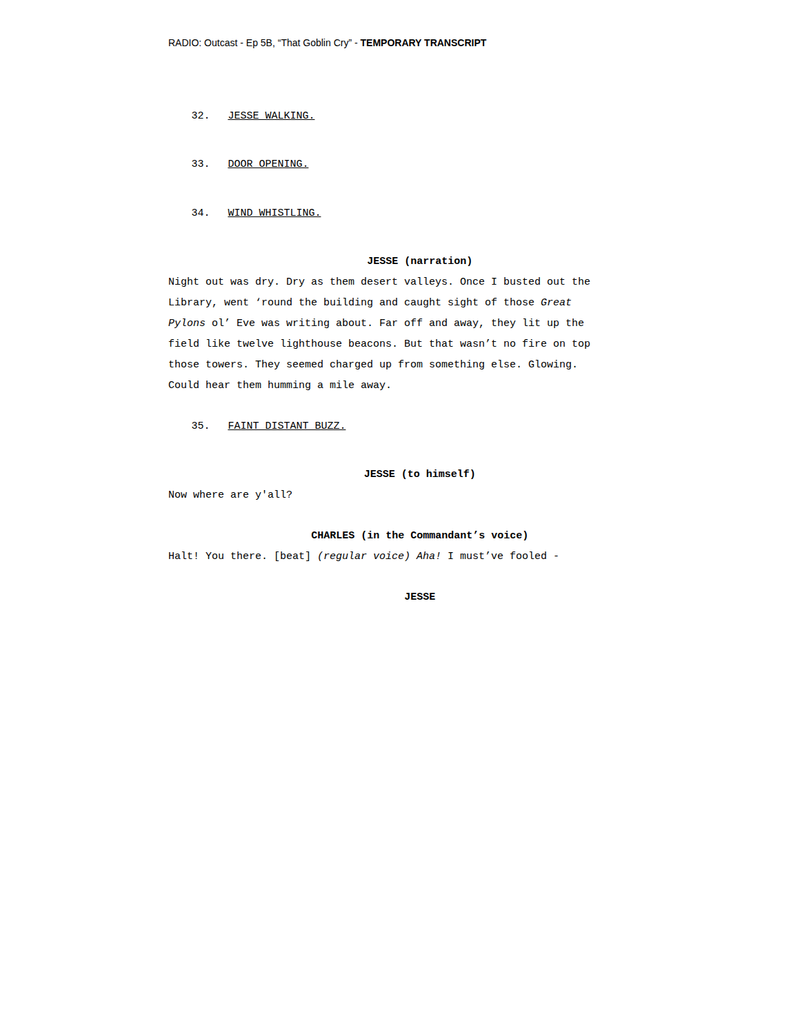RADIO: Outcast - Ep 5B, “That Goblin Cry” - TEMPORARY TRANSCRIPT
32. JESSE WALKING.
33. DOOR OPENING.
34. WIND WHISTLING.
JESSE (narration)
Night out was dry. Dry as them desert valleys. Once I busted out the Library, went ‘round the building and caught sight of those Great Pylons ol’ Eve was writing about. Far off and away, they lit up the field like twelve lighthouse beacons. But that wasn’t no fire on top those towers. They seemed charged up from something else. Glowing. Could hear them humming a mile away.
35. FAINT DISTANT BUZZ.
JESSE (to himself)
Now where are y'all?
CHARLES (in the Commandant’s voice)
Halt! You there. [beat] (regular voice) Aha! I must’ve fooled -
JESSE